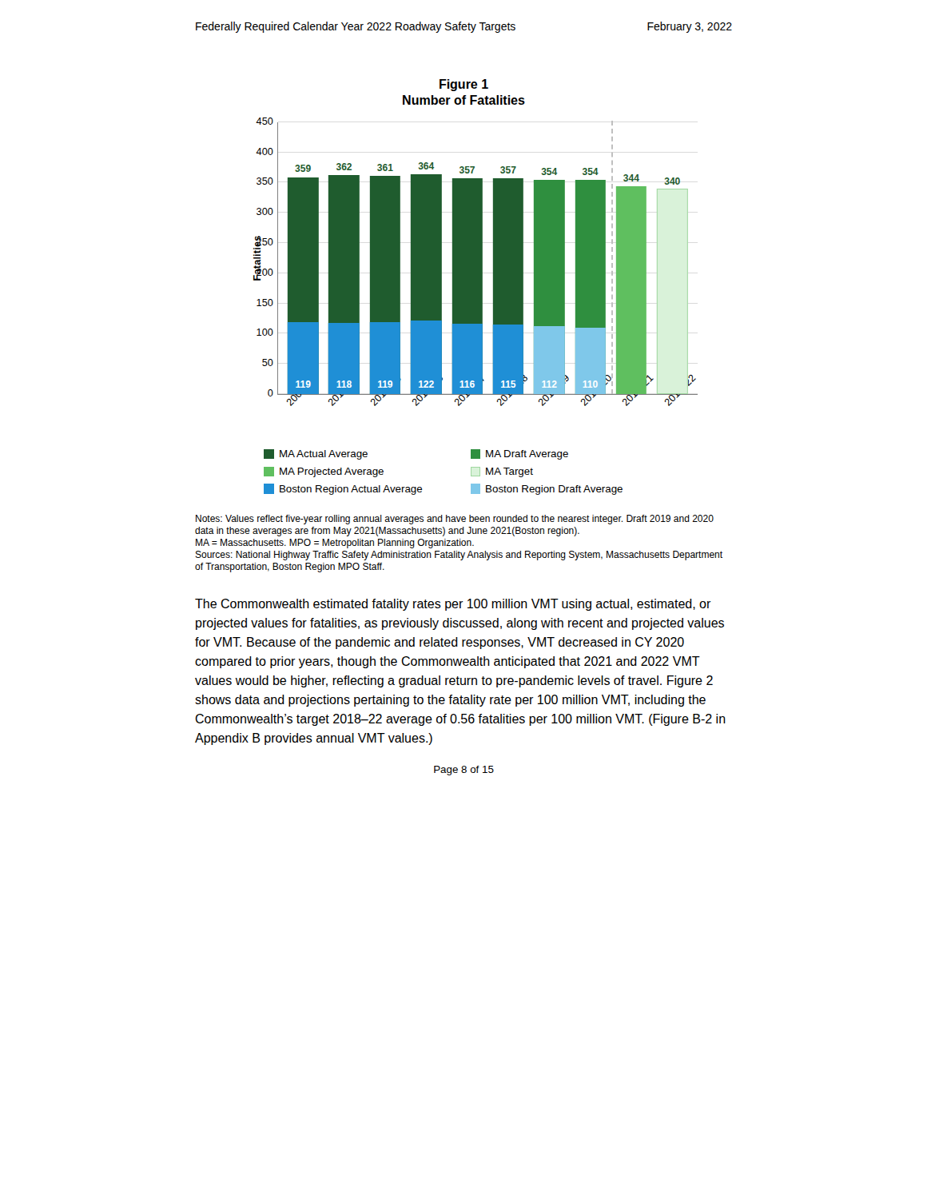Federally Required Calendar Year 2022 Roadway Safety Targets
February 3, 2022
Figure 1
Number of Fatalities
Fatalities
450
400
350
300
250
200
150
100
50
0
359
119
362
118
361
119
364
122
357
116
357
115
354
112
354
110
344
340
2009–13 2010–14 2011–15 2012–16 2013–17 2014–18 2015–19 2016–20 2017–21 2018–22
MA Actual Average
MA Draft Average
MA Projected Average
MA Target
Boston Region Actual Average
Boston Region Draft Average
Notes: Values reflect five-year rolling annual averages and have been rounded to the nearest integer. Draft 2019 and 2020 data in these averages are from May 2021(Massachusetts) and June 2021(Boston region).
MA = Massachusetts. MPO = Metropolitan Planning Organization.
Sources: National Highway Traffic Safety Administration Fatality Analysis and Reporting System, Massachusetts Department of Transportation, Boston Region MPO Staff.
The Commonwealth estimated fatality rates per 100 million VMT using actual, estimated, or projected values for fatalities, as previously discussed, along with recent and projected values for VMT. Because of the pandemic and related responses, VMT decreased in CY 2020 compared to prior years, though the Commonwealth anticipated that 2021 and 2022 VMT values would be higher, reflecting a gradual return to pre-pandemic levels of travel. Figure 2 shows data and projections pertaining to the fatality rate per 100 million VMT, including the Commonwealth’s target 2018–22 average of 0.56 fatalities per 100 million VMT. (Figure B-2 in Appendix B provides annual VMT values.)
Page 8 of 15